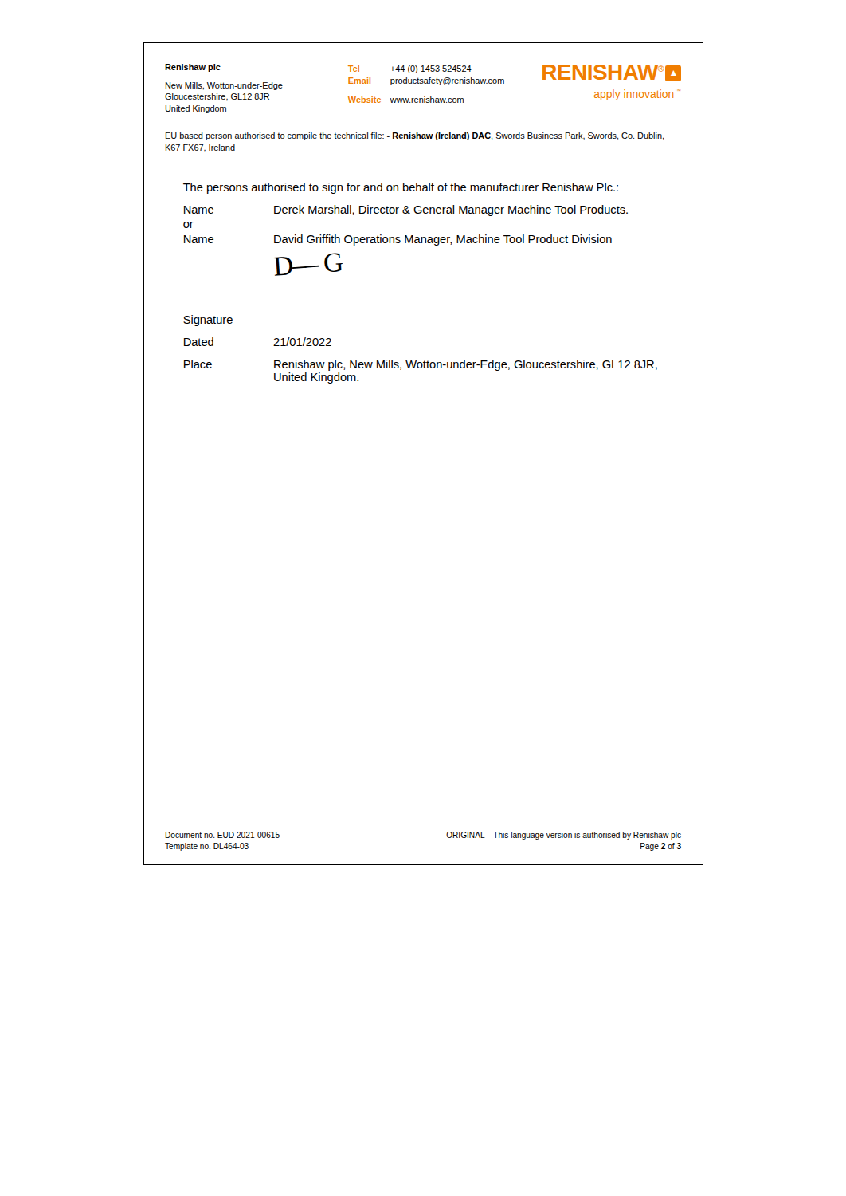Renishaw plc
New Mills, Wotton-under-Edge
Gloucestershire, GL12 8JR
United Kingdom
| Tel | +44 (0) 1453 524524 |
| Email | productsafety@renishaw.com |
| Website | www.renishaw.com |
RENISHAW®▲
apply innovation™
EU based person authorised to compile the technical file: - Renishaw (Ireland) DAC, Swords Business Park, Swords, Co. Dublin, K67 FX67, Ireland
The persons authorised to sign for and on behalf of the manufacturer Renishaw Plc.:
| Name | Derek Marshall, Director & General Manager Machine Tool Products. |
| or | |
| Name | David Griffith Operations Manager, Machine Tool Product Division |
| | D–– G |
| Signature | |
| Dated | 21/01/2022 |
| Place | Renishaw plc, New Mills, Wotton-under-Edge, Gloucestershire, GL12 8JR, United Kingdom. |
Document no. EUD 2021-00615
Template no. DL464-03
ORIGINAL – This language version is authorised by Renishaw plc
Page 2 of 3